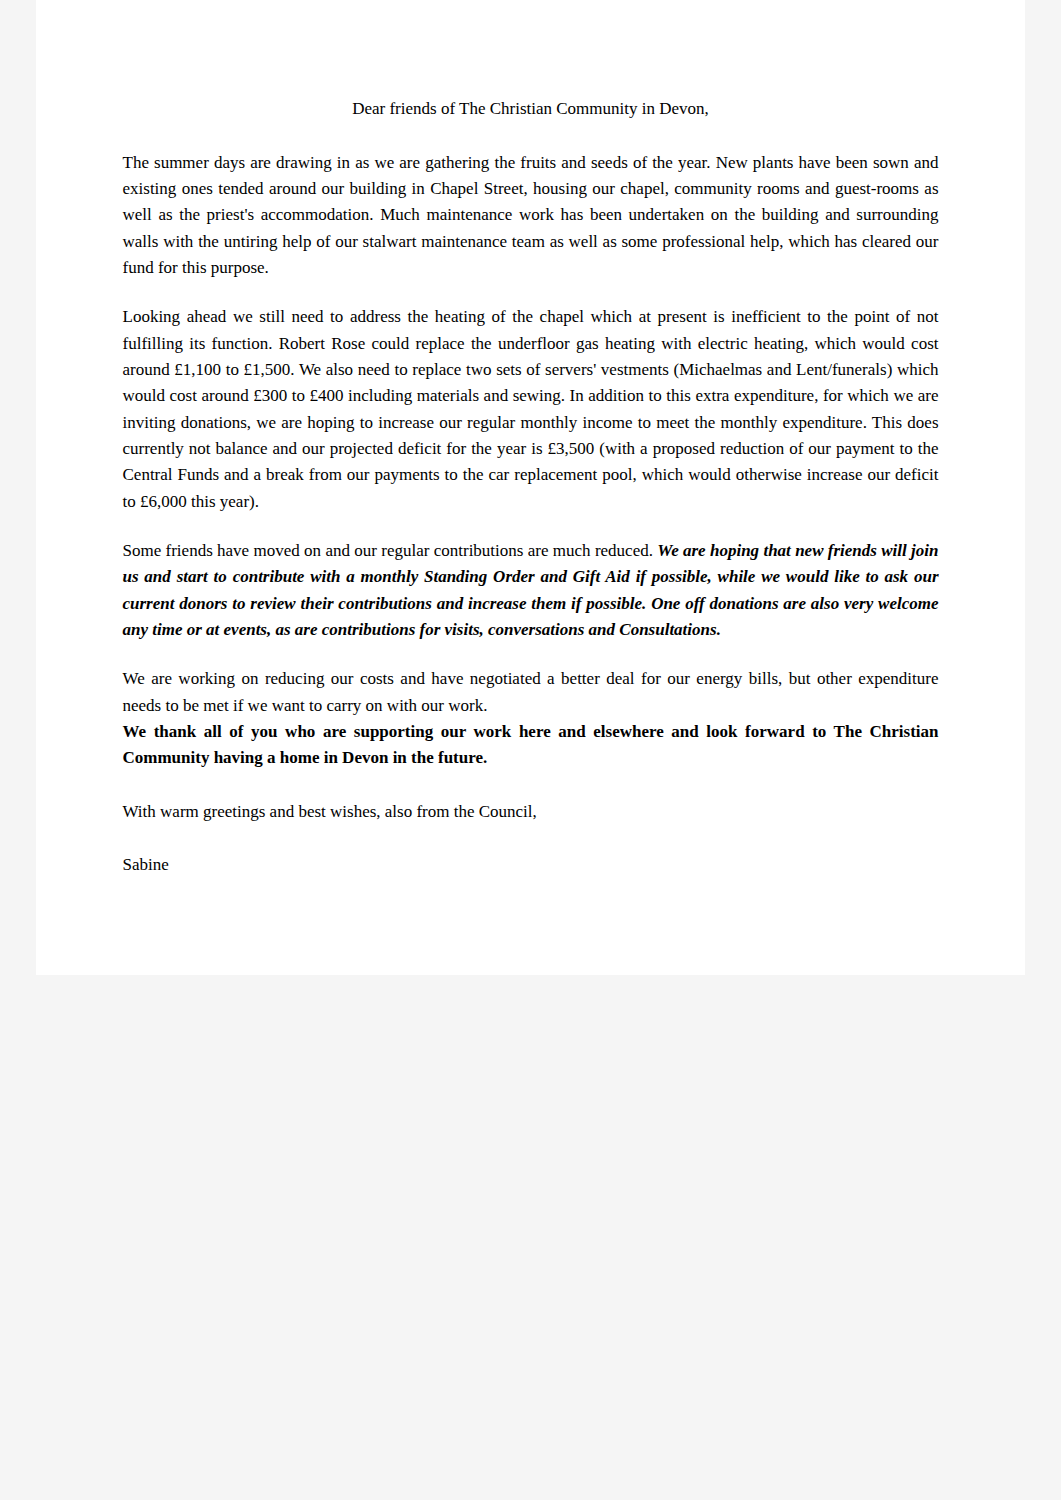Dear friends of The Christian Community in Devon,
The summer days are drawing in as we are gathering the fruits and seeds of the year. New plants have been sown and existing ones tended around our building in Chapel Street, housing our chapel, community rooms and guest-rooms as well as the priest's accommodation. Much maintenance work has been undertaken on the building and surrounding walls with the untiring help of our stalwart maintenance team as well as some professional help, which has cleared our fund for this purpose.
Looking ahead we still need to address the heating of the chapel which at present is inefficient to the point of not fulfilling its function. Robert Rose could replace the underfloor gas heating with electric heating, which would cost around £1,100 to £1,500. We also need to replace two sets of servers' vestments (Michaelmas and Lent/funerals) which would cost around £300 to £400 including materials and sewing. In addition to this extra expenditure, for which we are inviting donations, we are hoping to increase our regular monthly income to meet the monthly expenditure. This does currently not balance and our projected deficit for the year is £3,500 (with a proposed reduction of our payment to the Central Funds and a break from our payments to the car replacement pool, which would otherwise increase our deficit to £6,000 this year).
Some friends have moved on and our regular contributions are much reduced. We are hoping that new friends will join us and start to contribute with a monthly Standing Order and Gift Aid if possible, while we would like to ask our current donors to review their contributions and increase them if possible. One off donations are also very welcome any time or at events, as are contributions for visits, conversations and Consultations.
We are working on reducing our costs and have negotiated a better deal for our energy bills, but other expenditure needs to be met if we want to carry on with our work.
We thank all of you who are supporting our work here and elsewhere and look forward to The Christian Community having a home in Devon in the future.
With warm greetings and best wishes, also from the Council,
Sabine